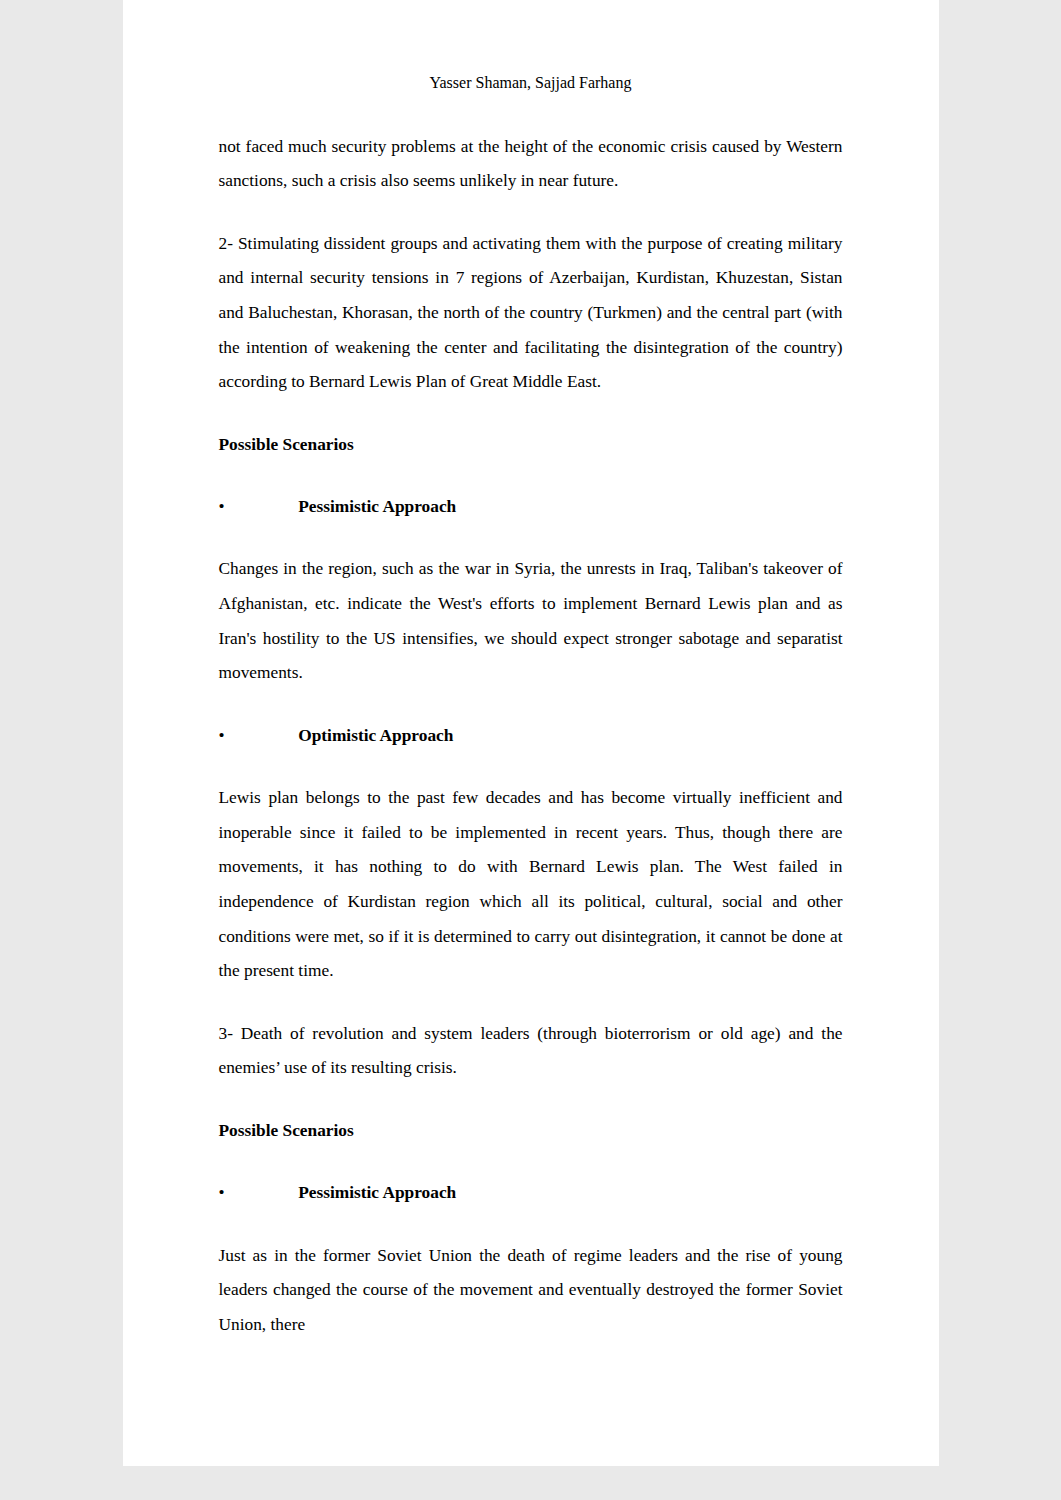Yasser Shaman, Sajjad Farhang
not faced much security problems at the height of the economic crisis caused by Western sanctions, such a crisis also seems unlikely in near future.
2- Stimulating dissident groups and activating them with the purpose of creating military and internal security tensions in 7 regions of Azerbaijan, Kurdistan, Khuzestan, Sistan and Baluchestan, Khorasan, the north of the country (Turkmen) and the central part (with the intention of weakening the center and facilitating the disintegration of the country) according to Bernard Lewis Plan of Great Middle East.
Possible Scenarios
Pessimistic Approach
Changes in the region, such as the war in Syria, the unrests in Iraq, Taliban's takeover of Afghanistan, etc. indicate the West's efforts to implement Bernard Lewis plan and as Iran's hostility to the US intensifies, we should expect stronger sabotage and separatist movements.
Optimistic Approach
Lewis plan belongs to the past few decades and has become virtually inefficient and inoperable since it failed to be implemented in recent years. Thus, though there are movements, it has nothing to do with Bernard Lewis plan. The West failed in independence of Kurdistan region which all its political, cultural, social and other conditions were met, so if it is determined to carry out disintegration, it cannot be done at the present time.
3- Death of revolution and system leaders (through bioterrorism or old age) and the enemies’ use of its resulting crisis.
Possible Scenarios
Pessimistic Approach
Just as in the former Soviet Union the death of regime leaders and the rise of young leaders changed the course of the movement and eventually destroyed the former Soviet Union, there